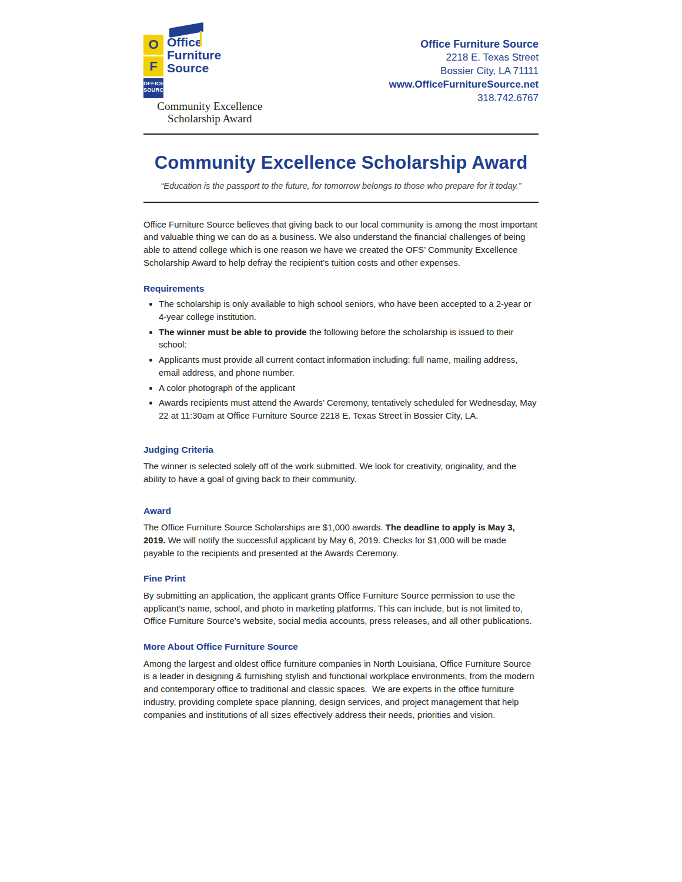O F OFFICE FURNITURE
SOURCE
Office
Furniture
Source
Community Excellence Scholarship Award
Office Furniture Source
2218 E. Texas Street
Bossier City, LA 71111
www.OfficeFurnitureSource.net
318.742.6767
Community Excellence Scholarship Award
“Education is the passport to the future, for tomorrow belongs to those who prepare for it today.”
Office Furniture Source believes that giving back to our local community is among the most important and valuable thing we can do as a business. We also understand the financial challenges of being able to attend college which is one reason we have we created the OFS’ Community Excellence Scholarship Award to help defray the recipient’s tuition costs and other expenses.
Requirements
The scholarship is only available to high school seniors, who have been accepted to a 2-year or 4-year college institution.
The winner must be able to provide the following before the scholarship is issued to their school:
Applicants must provide all current contact information including: full name, mailing address, email address, and phone number.
A color photograph of the applicant
Awards recipients must attend the Awards’ Ceremony, tentatively scheduled for Wednesday, May 22 at 11:30am at Office Furniture Source 2218 E. Texas Street in Bossier City, LA.
Judging Criteria
The winner is selected solely off of the work submitted. We look for creativity, originality, and the ability to have a goal of giving back to their community.
Award
The Office Furniture Source Scholarships are $1,000 awards. The deadline to apply is May 3, 2019. We will notify the successful applicant by May 6, 2019. Checks for $1,000 will be made payable to the recipients and presented at the Awards Ceremony.
Fine Print
By submitting an application, the applicant grants Office Furniture Source permission to use the applicant’s name, school, and photo in marketing platforms. This can include, but is not limited to, Office Furniture Source’s website, social media accounts, press releases, and all other publications.
More About Office Furniture Source
Among the largest and oldest office furniture companies in North Louisiana, Office Furniture Source is a leader in designing & furnishing stylish and functional workplace environments, from the modern and contemporary office to traditional and classic spaces. We are experts in the office furniture industry, providing complete space planning, design services, and project management that help companies and institutions of all sizes effectively address their needs, priorities and vision.